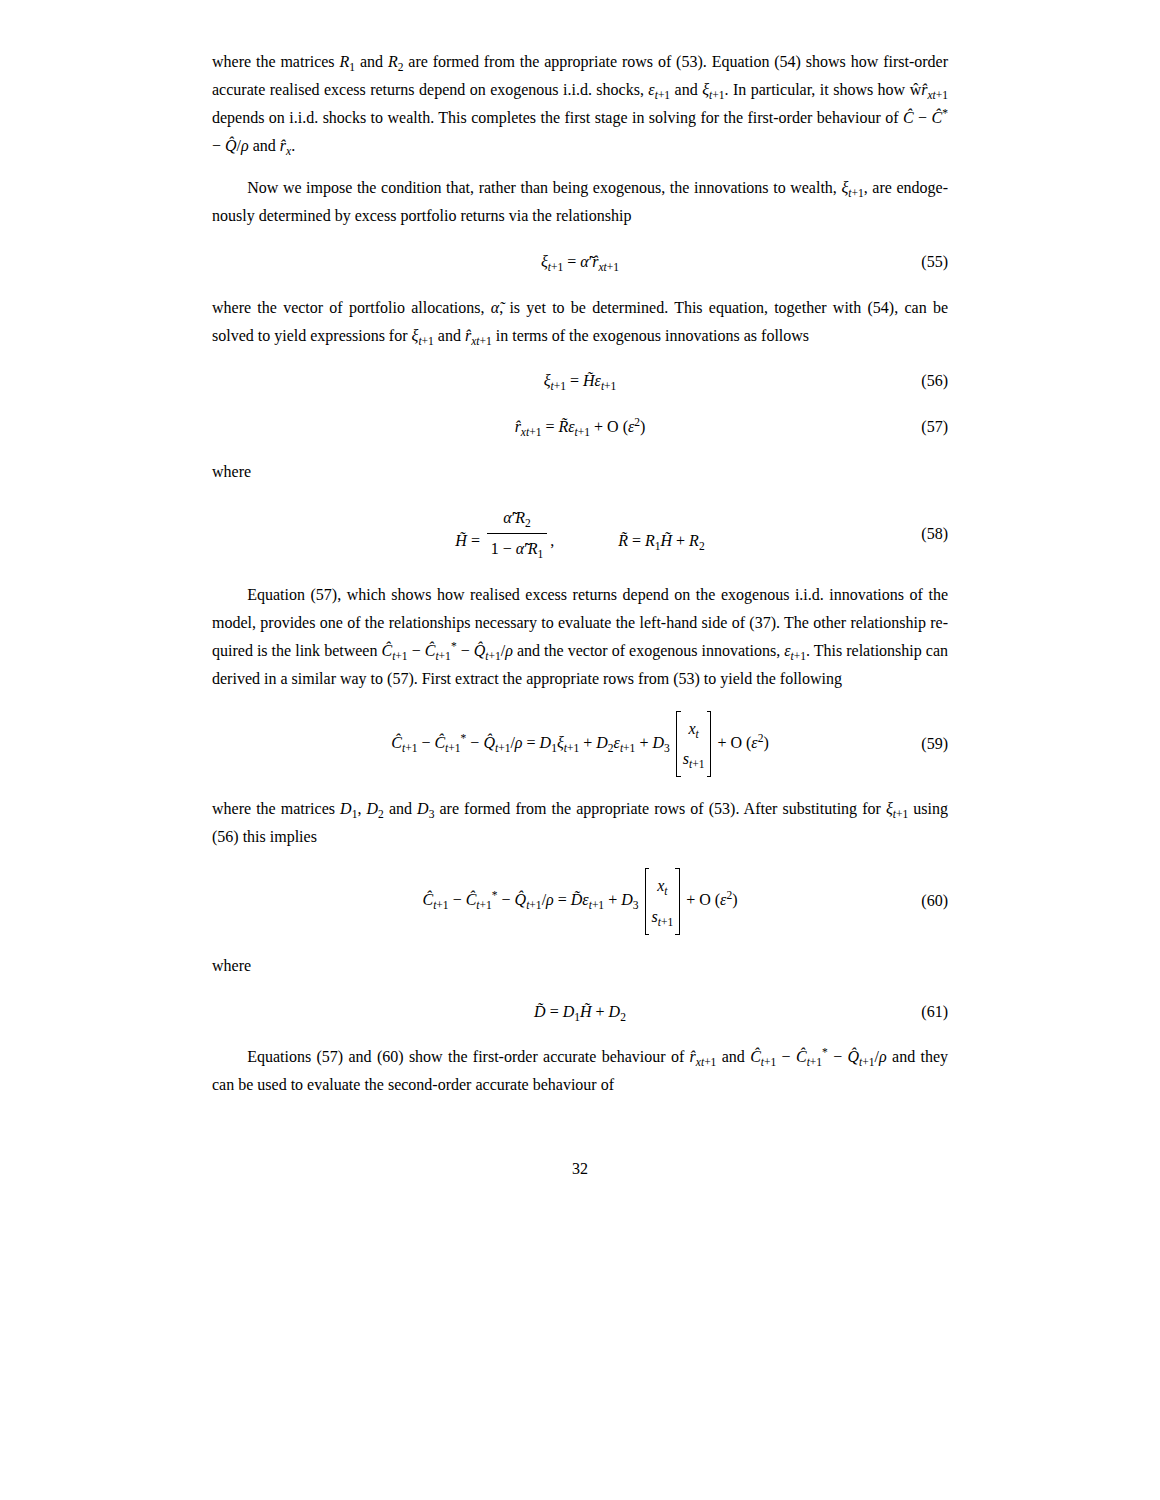where the matrices R1 and R2 are formed from the appropriate rows of (53). Equation (54) shows how first-order accurate realised excess returns depend on exogenous i.i.d. shocks, εt+1 and ξt+1. In particular, it shows how ŵ r̂xt+1 depends on i.i.d. shocks to wealth. This completes the first stage in solving for the first-order behaviour of Ĉ − Ĉ* − Q̂/ρ and r̂x.
Now we impose the condition that, rather than being exogenous, the innovations to wealth, ξt+1, are endogenously determined by excess portfolio returns via the relationship
ξt+1 = α̃′r̂xt+1
(55)
where the vector of portfolio allocations, α̃, is yet to be determined. This equation, together with (54), can be solved to yield expressions for ξt+1 and r̂xt+1 in terms of the exogenous innovations as follows
ξt+1 = H̃εt+1
(56)
r̂xt+1 = R̃εt+1 + O (ε2)
(57)
where
H̃ = α̃′R21 − α̃′R1, R̃ = R1H̃ + R2
(58)
Equation (57), which shows how realised excess returns depend on the exogenous i.i.d. innovations of the model, provides one of the relationships necessary to evaluate the left-hand side of (37). The other relationship required is the link between Ĉt+1 − Ĉt+1* − Q̂t+1/ρ and the vector of exogenous innovations, εt+1. This relationship can derived in a similar way to (57). First extract the appropriate rows from (53) to yield the following
Ĉt+1 − Ĉt+1* − Q̂t+1/ρ = D1ξt+1 + D2εt+1 + D3
xt
st+1
+ O (ε2)
(59)
where the matrices D1, D2 and D3 are formed from the appropriate rows of (53). After substituting for ξt+1 using (56) this implies
Ĉt+1 − Ĉt+1* − Q̂t+1/ρ = D̃εt+1 + D3
xt
st+1
+ O (ε2)
(60)
where
D̃ = D1H̃ + D2
(61)
Equations (57) and (60) show the first-order accurate behaviour of r̂xt+1 and Ĉt+1 − Ĉt+1* − Q̂t+1/ρ and they can be used to evaluate the second-order accurate behaviour of
32